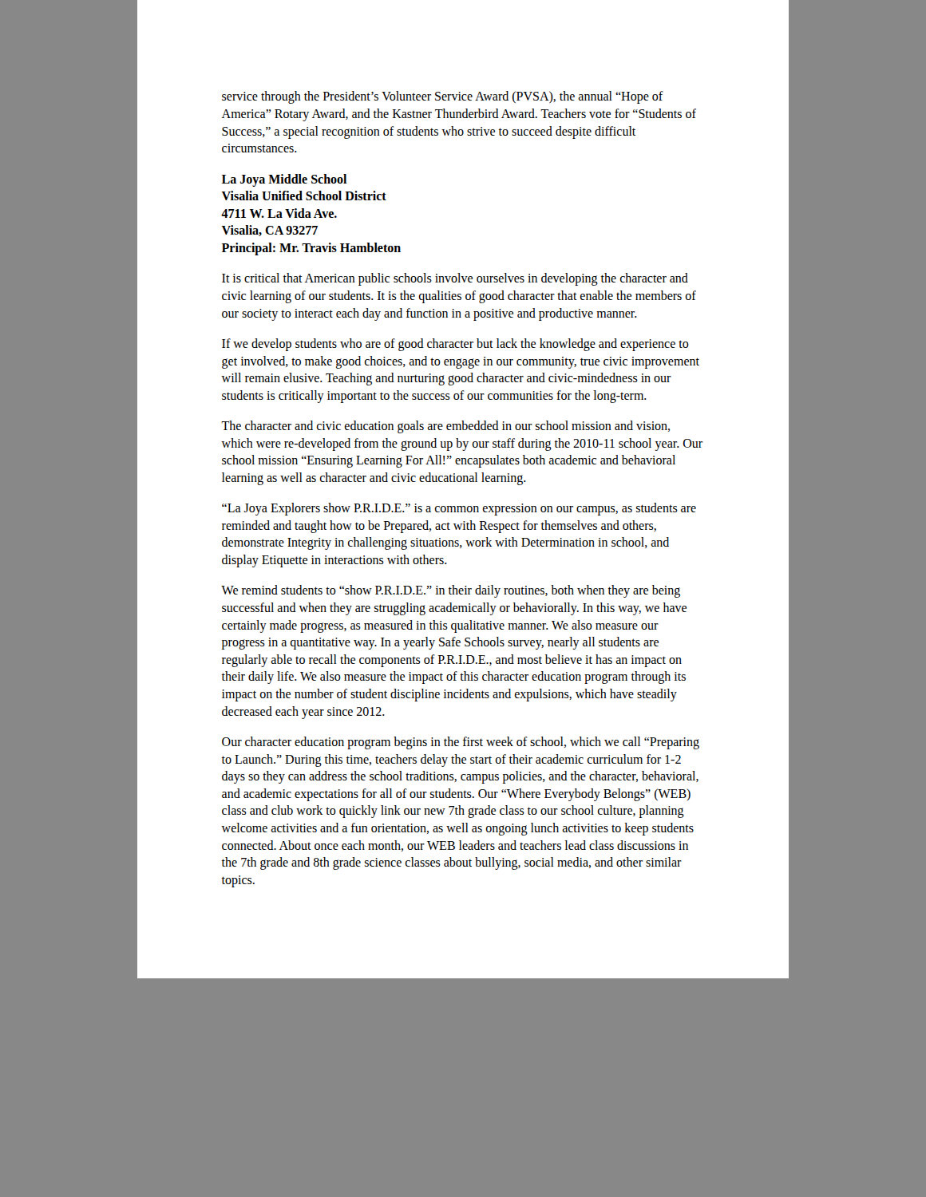service through the President’s Volunteer Service Award (PVSA), the annual “Hope of America” Rotary Award, and the Kastner Thunderbird Award. Teachers vote for “Students of Success,” a special recognition of students who strive to succeed despite difficult circumstances.
La Joya Middle School Visalia Unified School District 4711 W. La Vida Ave. Visalia, CA 93277 Principal: Mr. Travis Hambleton
It is critical that American public schools involve ourselves in developing the character and civic learning of our students. It is the qualities of good character that enable the members of our society to interact each day and function in a positive and productive manner.
If we develop students who are of good character but lack the knowledge and experience to get involved, to make good choices, and to engage in our community, true civic improvement will remain elusive. Teaching and nurturing good character and civic-mindedness in our students is critically important to the success of our communities for the long-term.
The character and civic education goals are embedded in our school mission and vision, which were re-developed from the ground up by our staff during the 2010-11 school year. Our school mission “Ensuring Learning For All!” encapsulates both academic and behavioral learning as well as character and civic educational learning.
“La Joya Explorers show P.R.I.D.E.” is a common expression on our campus, as students are reminded and taught how to be Prepared, act with Respect for themselves and others, demonstrate Integrity in challenging situations, work with Determination in school, and display Etiquette in interactions with others.
We remind students to “show P.R.I.D.E.” in their daily routines, both when they are being successful and when they are struggling academically or behaviorally. In this way, we have certainly made progress, as measured in this qualitative manner. We also measure our progress in a quantitative way. In a yearly Safe Schools survey, nearly all students are regularly able to recall the components of P.R.I.D.E., and most believe it has an impact on their daily life. We also measure the impact of this character education program through its impact on the number of student discipline incidents and expulsions, which have steadily decreased each year since 2012.
Our character education program begins in the first week of school, which we call “Preparing to Launch.” During this time, teachers delay the start of their academic curriculum for 1-2 days so they can address the school traditions, campus policies, and the character, behavioral, and academic expectations for all of our students. Our “Where Everybody Belongs” (WEB) class and club work to quickly link our new 7th grade class to our school culture, planning welcome activities and a fun orientation, as well as ongoing lunch activities to keep students connected. About once each month, our WEB leaders and teachers lead class discussions in the 7th grade and 8th grade science classes about bullying, social media, and other similar topics.